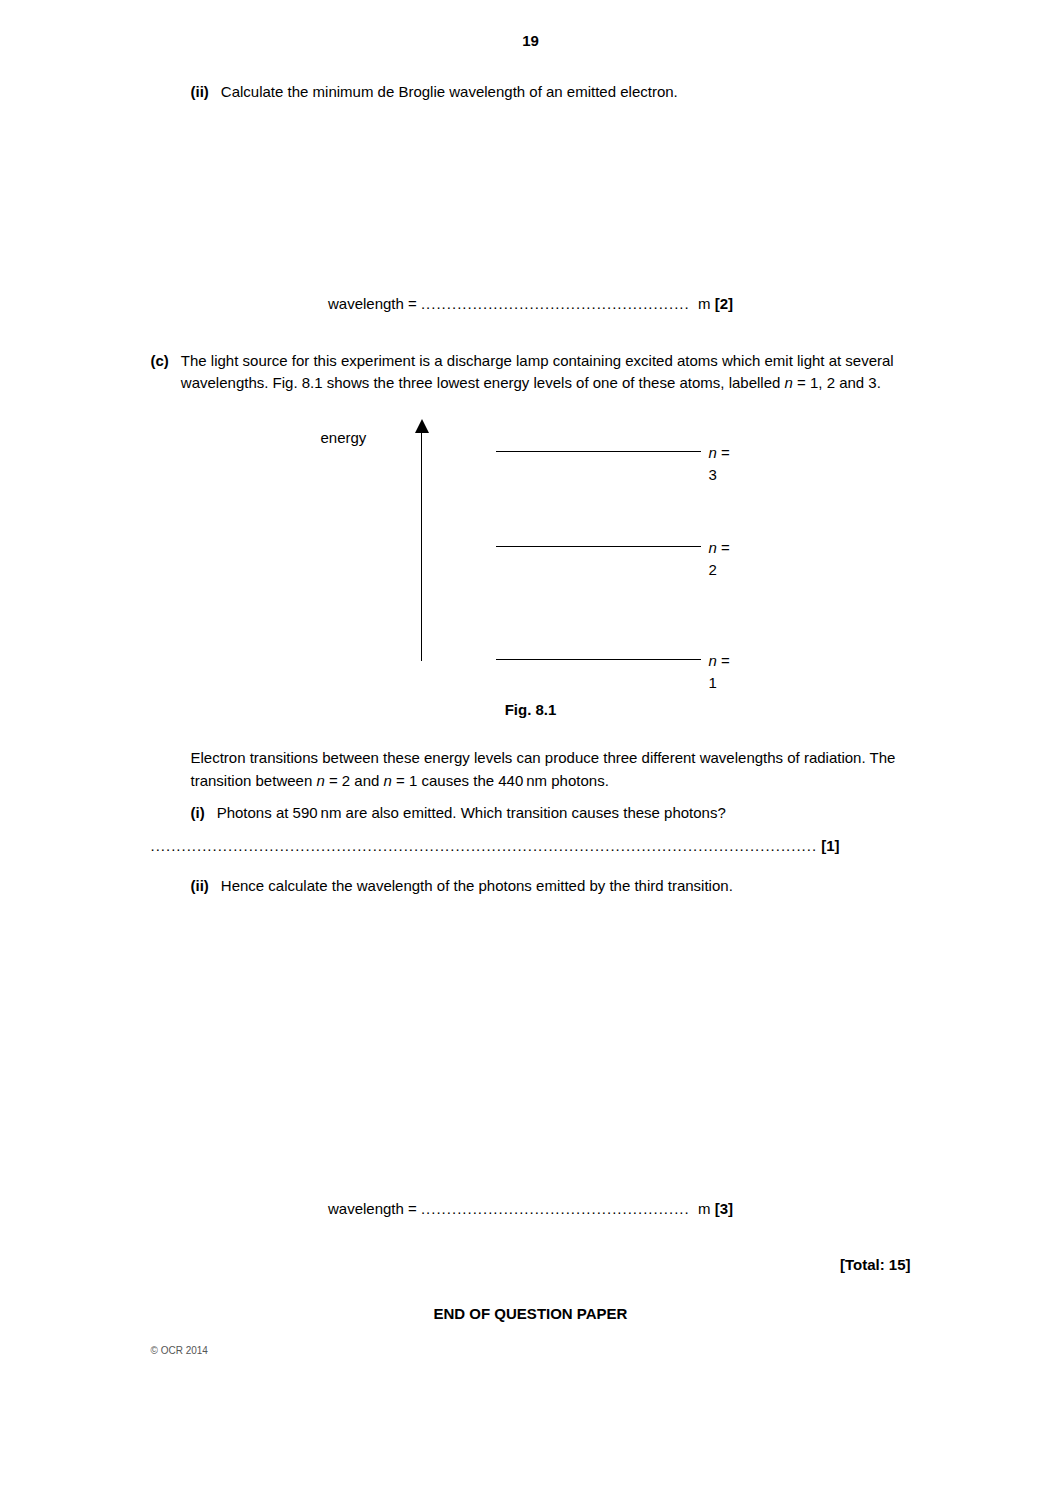19
(ii)
Calculate the minimum de Broglie wavelength of an emitted electron.
wavelength = .................................................... m [2]
(c)
The light source for this experiment is a discharge lamp containing excited atoms which emit light at several wavelengths. Fig. 8.1 shows the three lowest energy levels of one of these atoms, labelled n = 1, 2 and 3.
energy
n = 3
n = 2
n = 1
Fig. 8.1
Electron transitions between these energy levels can produce three different wavelengths of radiation. The transition between n = 2 and n = 1 causes the 440 nm photons.
(i)
Photons at 590 nm are also emitted. Which transition causes these photons?
................................................................................................................................. [1]
(ii)
Hence calculate the wavelength of the photons emitted by the third transition.
wavelength = .................................................... m [3]
[Total: 15]
END OF QUESTION PAPER
© OCR 2014